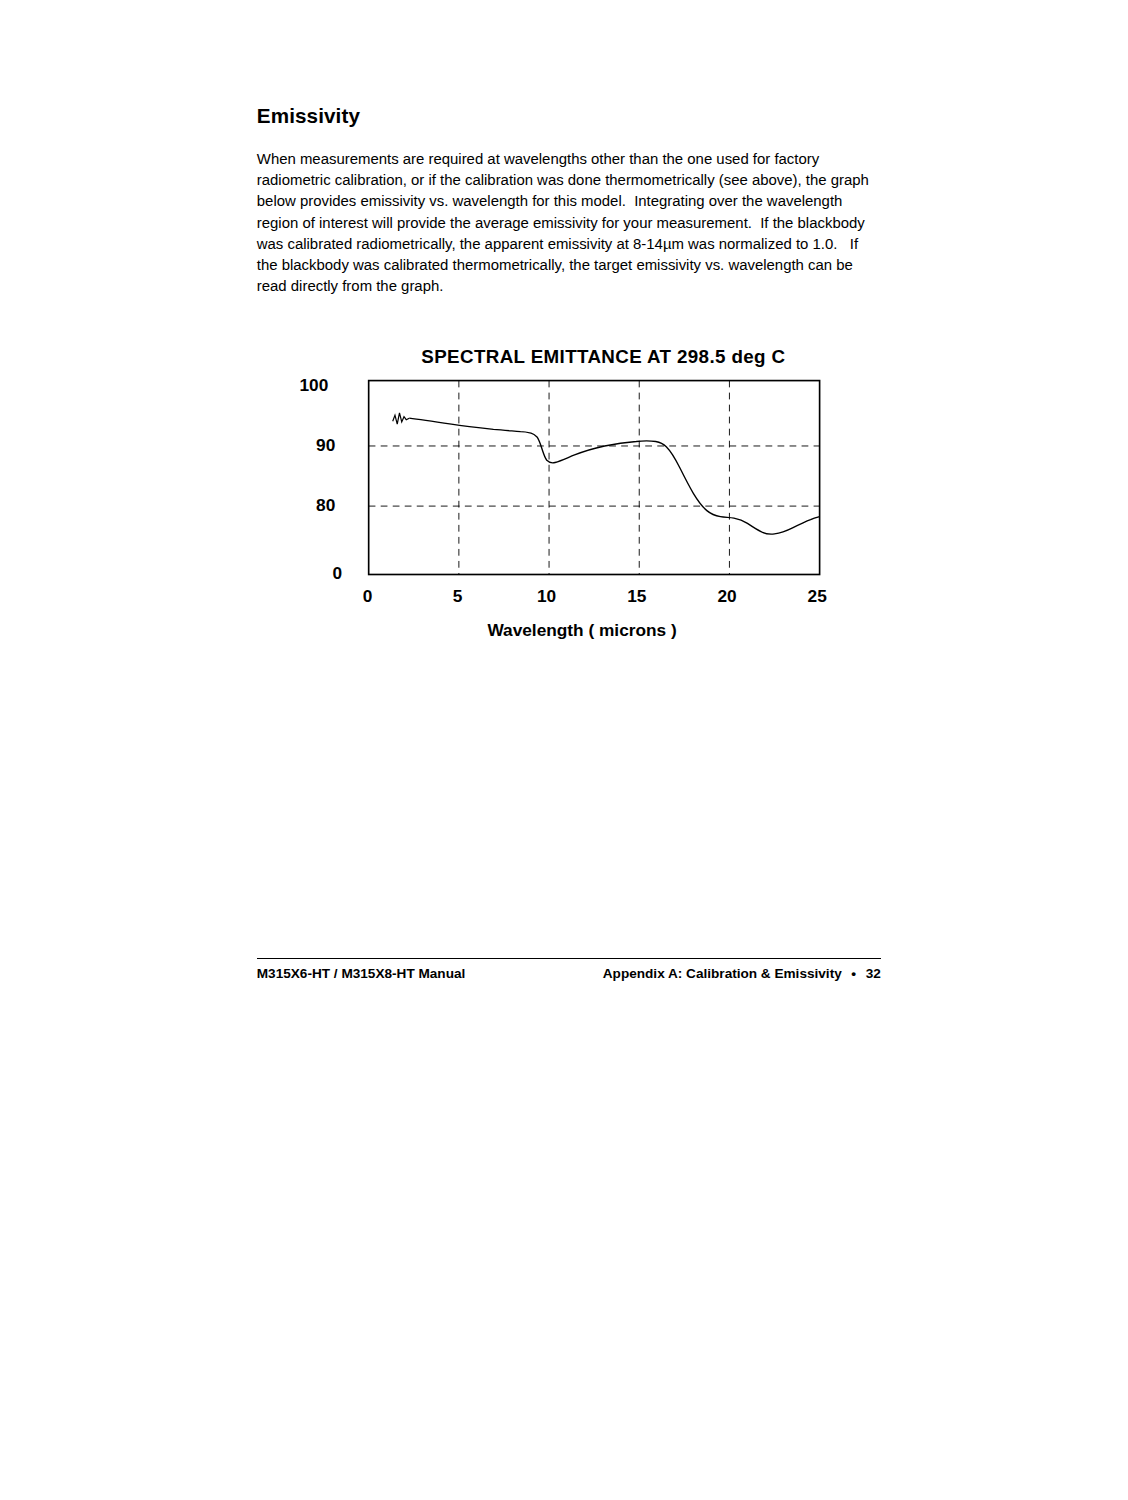Emissivity
When measurements are required at wavelengths other than the one used for factory radiometric calibration, or if the calibration was done thermometrically (see above), the graph below provides emissivity vs. wavelength for this model. Integrating over the wavelength region of interest will provide the average emissivity for your measurement. If the blackbody was calibrated radiometrically, the apparent emissivity at 8-14µm was normalized to 1.0. If the blackbody was calibrated thermometrically, the target emissivity vs. wavelength can be read directly from the graph.
Spectral Emittance at 298.5 deg C Emissivity (percent) versus wavelength (microns). Values range roughly between 78 and 94 percent across 1.5 to 25 microns. SPECTRAL EMITTANCE AT 298.5 deg C 100 90 80 0 0 5 10 15 20 25 Wavelength ( microns )
M315X6-HT / M315X8-HT Manual Appendix A: Calibration & Emissivity•32